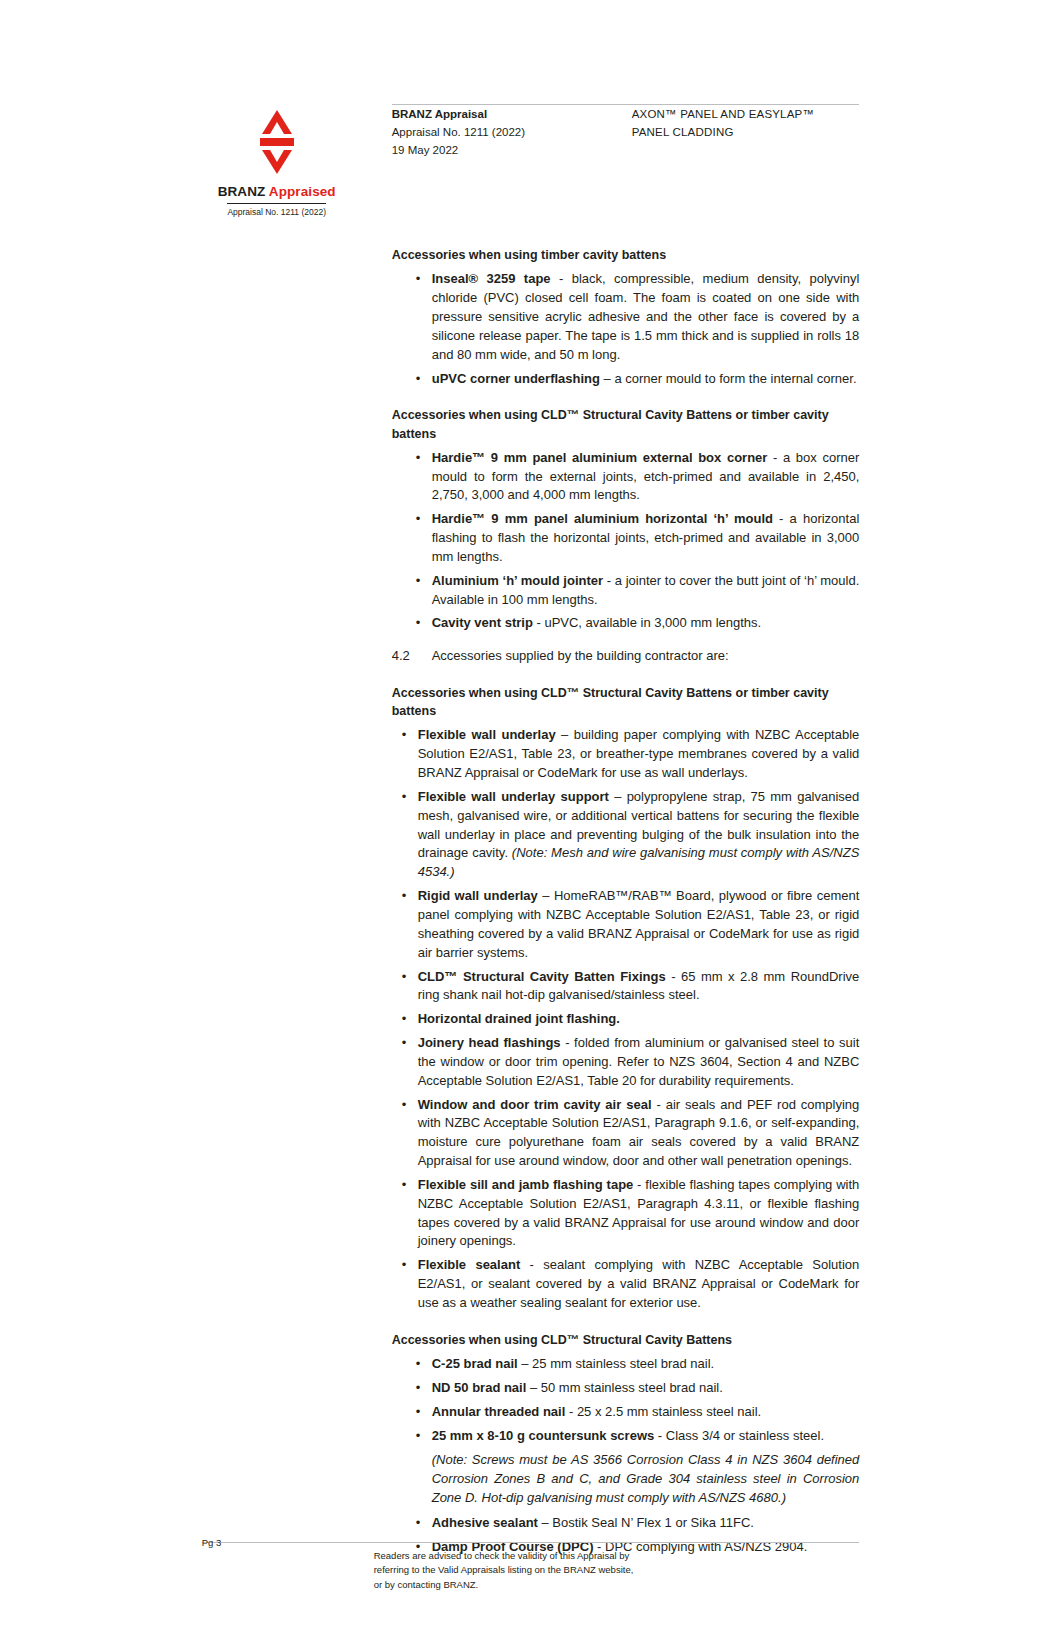BRANZ Appraised
Appraisal No. 1211 (2022)
BRANZ Appraisal
Appraisal No. 1211 (2022)
19 May 2022
AXON™ PANEL AND EASYLAP™
PANEL CLADDING
Accessories when using timber cavity battens
Inseal® 3259 tape - black, compressible, medium density, polyvinyl chloride (PVC) closed cell foam. The foam is coated on one side with pressure sensitive acrylic adhesive and the other face is covered by a silicone release paper. The tape is 1.5 mm thick and is supplied in rolls 18 and 80 mm wide, and 50 m long.
uPVC corner underflashing – a corner mould to form the internal corner.
Accessories when using CLD™ Structural Cavity Battens or timber cavity battens
Hardie™ 9 mm panel aluminium external box corner - a box corner mould to form the external joints, etch-primed and available in 2,450, 2,750, 3,000 and 4,000 mm lengths.
Hardie™ 9 mm panel aluminium horizontal ‘h’ mould - a horizontal flashing to flash the horizontal joints, etch-primed and available in 3,000 mm lengths.
Aluminium ‘h’ mould jointer - a jointer to cover the butt joint of ‘h’ mould. Available in 100 mm lengths.
Cavity vent strip - uPVC, available in 3,000 mm lengths.
4.2 Accessories supplied by the building contractor are:
Accessories when using CLD™ Structural Cavity Battens or timber cavity battens
Flexible wall underlay – building paper complying with NZBC Acceptable Solution E2/AS1, Table 23, or breather-type membranes covered by a valid BRANZ Appraisal or CodeMark for use as wall underlays.
Flexible wall underlay support – polypropylene strap, 75 mm galvanised mesh, galvanised wire, or additional vertical battens for securing the flexible wall underlay in place and preventing bulging of the bulk insulation into the drainage cavity. (Note: Mesh and wire galvanising must comply with AS/NZS 4534.)
Rigid wall underlay – HomeRAB™/RAB™ Board, plywood or fibre cement panel complying with NZBC Acceptable Solution E2/AS1, Table 23, or rigid sheathing covered by a valid BRANZ Appraisal or CodeMark for use as rigid air barrier systems.
CLD™ Structural Cavity Batten Fixings - 65 mm x 2.8 mm RoundDrive ring shank nail hot-dip galvanised/stainless steel.
Horizontal drained joint flashing.
Joinery head flashings - folded from aluminium or galvanised steel to suit the window or door trim opening. Refer to NZS 3604, Section 4 and NZBC Acceptable Solution E2/AS1, Table 20 for durability requirements.
Window and door trim cavity air seal - air seals and PEF rod complying with NZBC Acceptable Solution E2/AS1, Paragraph 9.1.6, or self-expanding, moisture cure polyurethane foam air seals covered by a valid BRANZ Appraisal for use around window, door and other wall penetration openings.
Flexible sill and jamb flashing tape - flexible flashing tapes complying with NZBC Acceptable Solution E2/AS1, Paragraph 4.3.11, or flexible flashing tapes covered by a valid BRANZ Appraisal for use around window and door joinery openings.
Flexible sealant - sealant complying with NZBC Acceptable Solution E2/AS1, or sealant covered by a valid BRANZ Appraisal or CodeMark for use as a weather sealing sealant for exterior use.
Accessories when using CLD™ Structural Cavity Battens
C-25 brad nail – 25 mm stainless steel brad nail.
ND 50 brad nail – 50 mm stainless steel brad nail.
Annular threaded nail - 25 x 2.5 mm stainless steel nail.
25 mm x 8-10 g countersunk screws - Class 3/4 or stainless steel.
(Note: Screws must be AS 3566 Corrosion Class 4 in NZS 3604 defined Corrosion Zones B and C, and Grade 304 stainless steel in Corrosion Zone D. Hot-dip galvanising must comply with AS/NZS 4680.)
Adhesive sealant – Bostik Seal N’ Flex 1 or Sika 11FC.
Damp Proof Course (DPC) - DPC complying with AS/NZS 2904.
Pg 3
Readers are advised to check the validity of this Appraisal by
referring to the Valid Appraisals listing on the BRANZ website,
or by contacting BRANZ.